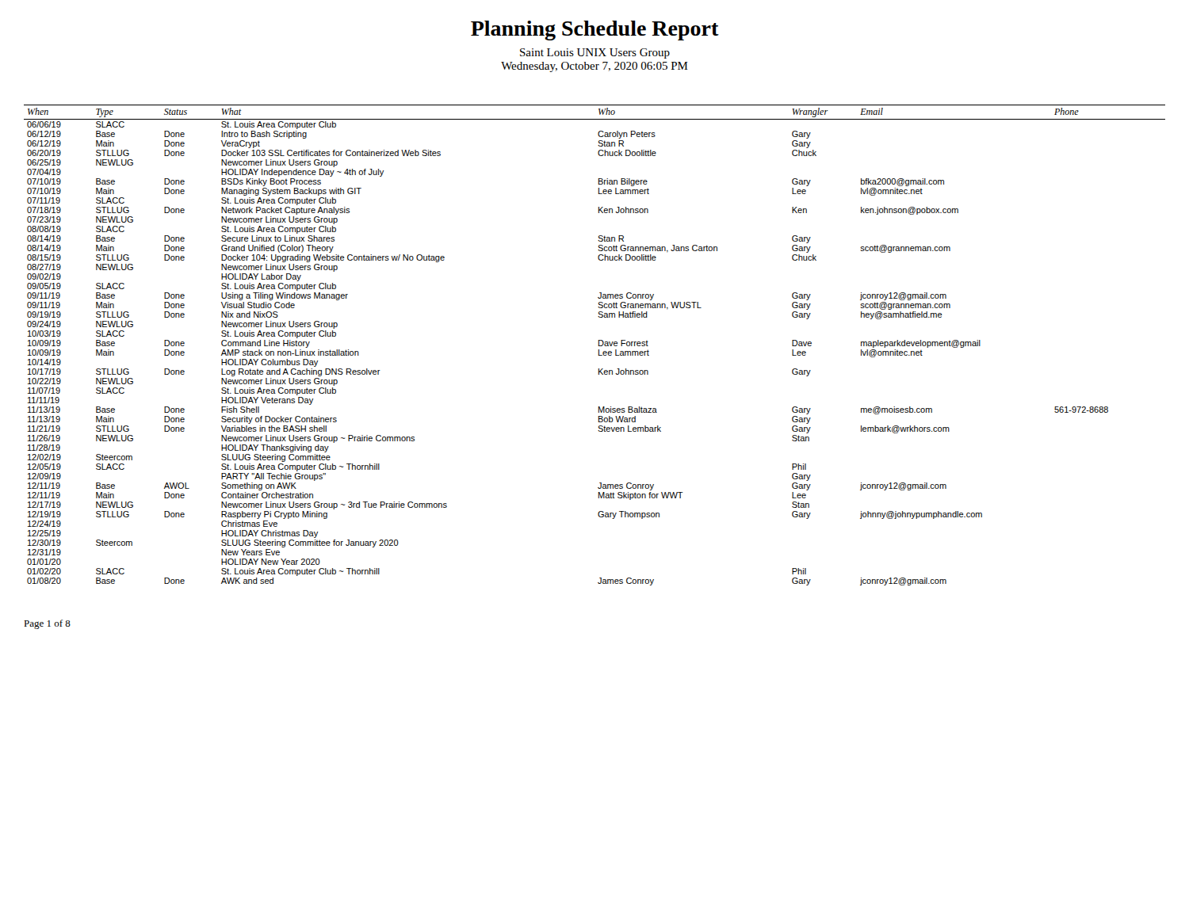Planning Schedule Report
Saint Louis UNIX Users Group
Wednesday, October 7, 2020 06:05 PM
| When | Type | Status | What | Who | Wrangler | Email | Phone |
| --- | --- | --- | --- | --- | --- | --- | --- |
| 06/06/19 | SLACC | | St. Louis Area Computer Club | | | | |
| 06/12/19 | Base | Done | Intro to Bash Scripting | Carolyn Peters | Gary | | |
| 06/12/19 | Main | Done | VeraCrypt | Stan R | Gary | | |
| 06/20/19 | STLLUG | Done | Docker 103 SSL Certificates for Containerized Web Sites | Chuck Doolittle | Chuck | | |
| 06/25/19 | NEWLUG | | Newcomer Linux Users Group | | | | |
| 07/04/19 | | | HOLIDAY Independence Day ~ 4th of July | | | | |
| 07/10/19 | Base | Done | BSDs Kinky Boot Process | Brian Bilgere | Gary | bfka2000@gmail.com | |
| 07/10/19 | Main | Done | Managing System Backups with GIT | Lee Lammert | Lee | lvl@omnitec.net | |
| 07/11/19 | SLACC | | St. Louis Area Computer Club | | | | |
| 07/18/19 | STLLUG | Done | Network Packet Capture Analysis | Ken Johnson | Ken | ken.johnson@pobox.com | |
| 07/23/19 | NEWLUG | | Newcomer Linux Users Group | | | | |
| 08/08/19 | SLACC | | St. Louis Area Computer Club | | | | |
| 08/14/19 | Base | Done | Secure Linux to Linux Shares | Stan R | Gary | | |
| 08/14/19 | Main | Done | Grand Unified (Color) Theory | Scott Granneman, Jans Carton | Gary | scott@granneman.com | |
| 08/15/19 | STLLUG | Done | Docker 104: Upgrading Website Containers w/ No Outage | Chuck Doolittle | Chuck | | |
| 08/27/19 | NEWLUG | | Newcomer Linux Users Group | | | | |
| 09/02/19 | | | HOLIDAY Labor Day | | | | |
| 09/05/19 | SLACC | | St. Louis Area Computer Club | | | | |
| 09/11/19 | Base | Done | Using a Tiling Windows Manager | James Conroy | Gary | jconroy12@gmail.com | |
| 09/11/19 | Main | Done | Visual Studio Code | Scott Granemann, WUSTL | Gary | scott@granneman.com | |
| 09/19/19 | STLLUG | Done | Nix and NixOS | Sam Hatfield | Gary | hey@samhatfield.me | |
| 09/24/19 | NEWLUG | | Newcomer Linux Users Group | | | | |
| 10/03/19 | SLACC | | St. Louis Area Computer Club | | | | |
| 10/09/19 | Base | Done | Command Line History | Dave Forrest | Dave | mapleparkdevelopment@gmail | |
| 10/09/19 | Main | Done | AMP stack on non-Linux installation | Lee Lammert | Lee | lvl@omnitec.net | |
| 10/14/19 | | | HOLIDAY Columbus Day | | | | |
| 10/17/19 | STLLUG | Done | Log Rotate and A Caching DNS Resolver | Ken Johnson | Gary | | |
| 10/22/19 | NEWLUG | | Newcomer Linux Users Group | | | | |
| 11/07/19 | SLACC | | St. Louis Area Computer Club | | | | |
| 11/11/19 | | | HOLIDAY Veterans Day | | | | |
| 11/13/19 | Base | Done | Fish Shell | Moises Baltaza | Gary | me@moisesb.com | 561-972-8688 |
| 11/13/19 | Main | Done | Security of Docker Containers | Bob Ward | Gary | | |
| 11/21/19 | STLLUG | Done | Variables in the BASH shell | Steven Lembark | Gary | lembark@wrkhors.com | |
| 11/26/19 | NEWLUG | | Newcomer Linux Users Group ~ Prairie Commons | | Stan | | |
| 11/28/19 | | | HOLIDAY Thanksgiving day | | | | |
| 12/02/19 | Steercom | | SLUUG Steering Committee | | | | |
| 12/05/19 | SLACC | | St. Louis Area Computer Club ~ Thornhill | | Phil | | |
| 12/09/19 | | | PARTY "All Techie Groups" | | Gary | | |
| 12/11/19 | Base | AWOL | Something on AWK | James Conroy | Gary | jconroy12@gmail.com | |
| 12/11/19 | Main | Done | Container Orchestration | Matt Skipton for WWT | Lee | | |
| 12/17/19 | NEWLUG | | Newcomer Linux Users Group ~ 3rd Tue Prairie Commons | | Stan | | |
| 12/19/19 | STLLUG | Done | Raspberry Pi Crypto Mining | Gary Thompson | Gary | johnny@johnypumphandle.com | |
| 12/24/19 | | | Christmas Eve | | | | |
| 12/25/19 | | | HOLIDAY Christmas Day | | | | |
| 12/30/19 | Steercom | | SLUUG Steering Committee for January 2020 | | | | |
| 12/31/19 | | | New Years Eve | | | | |
| 01/01/20 | | | HOLIDAY New Year 2020 | | | | |
| 01/02/20 | SLACC | | St. Louis Area Computer Club ~ Thornhill | | Phil | | |
| 01/08/20 | Base | Done | AWK and sed | James Conroy | Gary | jconroy12@gmail.com | |
Page 1 of 8